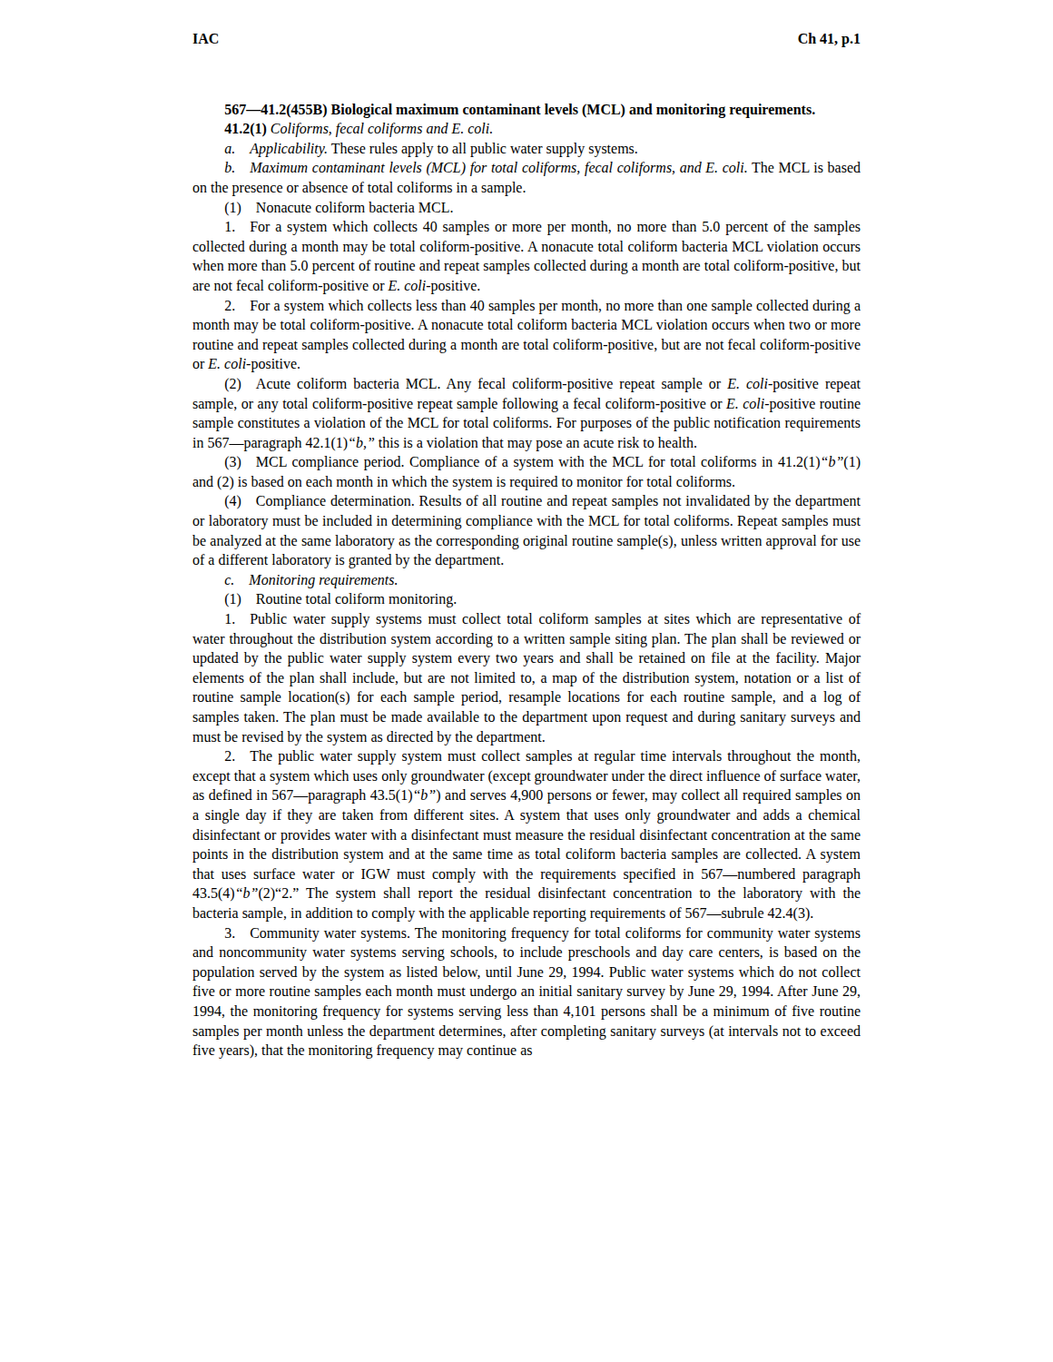IAC
Ch 41, p.1
567—41.2(455B) Biological maximum contaminant levels (MCL) and monitoring requirements.
41.2(1) Coliforms, fecal coliforms and E. coli.
a. Applicability. These rules apply to all public water supply systems.
b. Maximum contaminant levels (MCL) for total coliforms, fecal coliforms, and E. coli. The MCL is based on the presence or absence of total coliforms in a sample.
(1) Nonacute coliform bacteria MCL.
1. For a system which collects 40 samples or more per month, no more than 5.0 percent of the samples collected during a month may be total coliform-positive. A nonacute total coliform bacteria MCL violation occurs when more than 5.0 percent of routine and repeat samples collected during a month are total coliform-positive, but are not fecal coliform-positive or E. coli-positive.
2. For a system which collects less than 40 samples per month, no more than one sample collected during a month may be total coliform-positive. A nonacute total coliform bacteria MCL violation occurs when two or more routine and repeat samples collected during a month are total coliform-positive, but are not fecal coliform-positive or E. coli-positive.
(2) Acute coliform bacteria MCL. Any fecal coliform-positive repeat sample or E. coli-positive repeat sample, or any total coliform-positive repeat sample following a fecal coliform-positive or E. coli-positive routine sample constitutes a violation of the MCL for total coliforms. For purposes of the public notification requirements in 567—paragraph 42.1(1)“b,” this is a violation that may pose an acute risk to health.
(3) MCL compliance period. Compliance of a system with the MCL for total coliforms in 41.2(1)“b”(1) and (2) is based on each month in which the system is required to monitor for total coliforms.
(4) Compliance determination. Results of all routine and repeat samples not invalidated by the department or laboratory must be included in determining compliance with the MCL for total coliforms. Repeat samples must be analyzed at the same laboratory as the corresponding original routine sample(s), unless written approval for use of a different laboratory is granted by the department.
c. Monitoring requirements.
(1) Routine total coliform monitoring.
1. Public water supply systems must collect total coliform samples at sites which are representative of water throughout the distribution system according to a written sample siting plan. The plan shall be reviewed or updated by the public water supply system every two years and shall be retained on file at the facility. Major elements of the plan shall include, but are not limited to, a map of the distribution system, notation or a list of routine sample location(s) for each sample period, resample locations for each routine sample, and a log of samples taken. The plan must be made available to the department upon request and during sanitary surveys and must be revised by the system as directed by the department.
2. The public water supply system must collect samples at regular time intervals throughout the month, except that a system which uses only groundwater (except groundwater under the direct influence of surface water, as defined in 567—paragraph 43.5(1)“b”) and serves 4,900 persons or fewer, may collect all required samples on a single day if they are taken from different sites. A system that uses only groundwater and adds a chemical disinfectant or provides water with a disinfectant must measure the residual disinfectant concentration at the same points in the distribution system and at the same time as total coliform bacteria samples are collected. A system that uses surface water or IGW must comply with the requirements specified in 567—numbered paragraph 43.5(4)“b”(2)“2.” The system shall report the residual disinfectant concentration to the laboratory with the bacteria sample, in addition to comply with the applicable reporting requirements of 567—subrule 42.4(3).
3. Community water systems. The monitoring frequency for total coliforms for community water systems and noncommunity water systems serving schools, to include preschools and day care centers, is based on the population served by the system as listed below, until June 29, 1994. Public water systems which do not collect five or more routine samples each month must undergo an initial sanitary survey by June 29, 1994. After June 29, 1994, the monitoring frequency for systems serving less than 4,101 persons shall be a minimum of five routine samples per month unless the department determines, after completing sanitary surveys (at intervals not to exceed five years), that the monitoring frequency may continue as